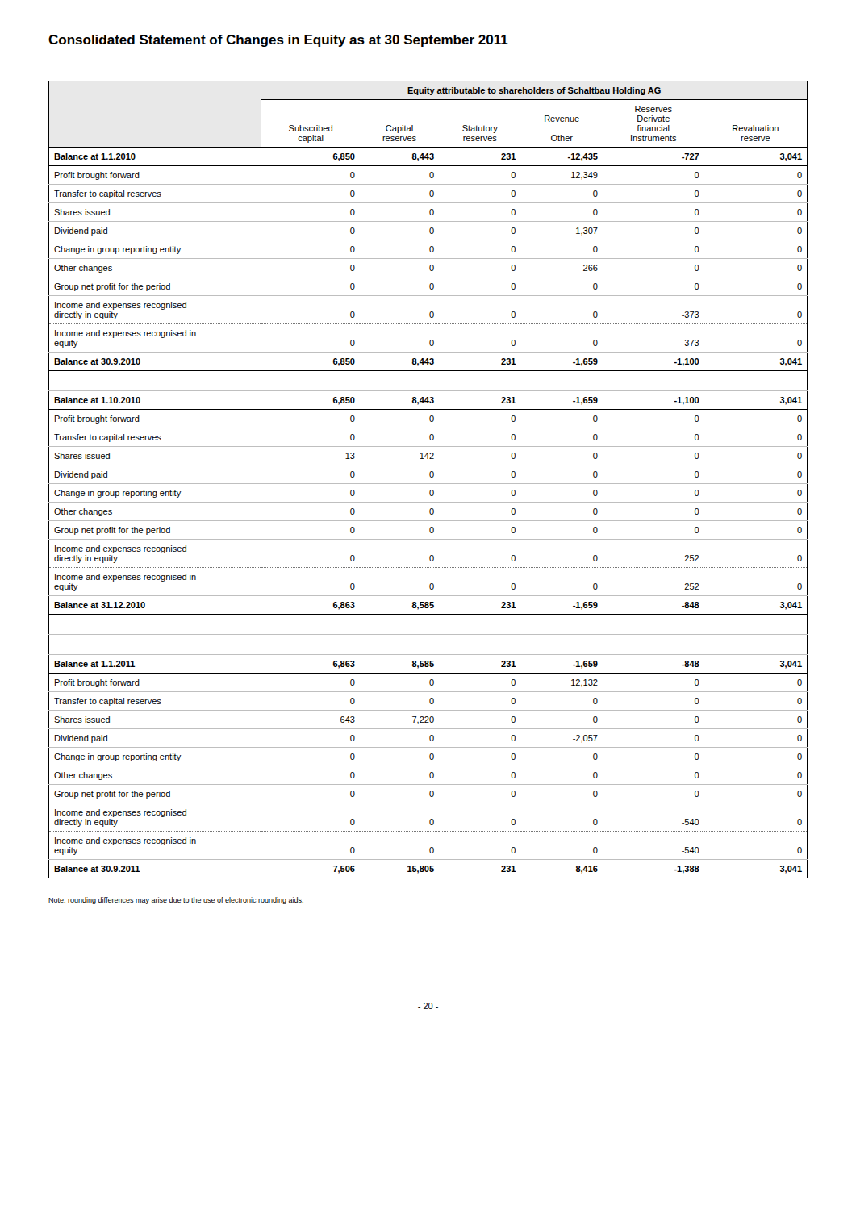Consolidated Statement of Changes in Equity as at 30 September 2011
| | Equity attributable to shareholders of Schaltbau Holding AG |
| --- | --- |
| Subscribed capital | Capital reserves | Statutory reserves | Revenue Other | Reserves Derivate financial Instruments | Revaluation reserve |
| Balance at 1.1.2010 | 6,850 | 8,443 | 231 | -12,435 | -727 | 3,041 |
| Profit brought forward | 0 | 0 | 0 | 12,349 | 0 | 0 |
| Transfer to capital reserves | 0 | 0 | 0 | 0 | 0 | 0 |
| Shares issued | 0 | 0 | 0 | 0 | 0 | 0 |
| Dividend paid | 0 | 0 | 0 | -1,307 | 0 | 0 |
| Change in group reporting entity | 0 | 0 | 0 | 0 | 0 | 0 |
| Other changes | 0 | 0 | 0 | -266 | 0 | 0 |
| Group net profit for the period | 0 | 0 | 0 | 0 | 0 | 0 |
| Income and expenses recognised directly in equity | 0 | 0 | 0 | 0 | -373 | 0 |
| Income and expenses recognised in equity | 0 | 0 | 0 | 0 | -373 | 0 |
| Balance at 30.9.2010 | 6,850 | 8,443 | 231 | -1,659 | -1,100 | 3,041 |
| Balance at 1.10.2010 | 6,850 | 8,443 | 231 | -1,659 | -1,100 | 3,041 |
| Profit brought forward | 0 | 0 | 0 | 0 | 0 | 0 |
| Transfer to capital reserves | 0 | 0 | 0 | 0 | 0 | 0 |
| Shares issued | 13 | 142 | 0 | 0 | 0 | 0 |
| Dividend paid | 0 | 0 | 0 | 0 | 0 | 0 |
| Change in group reporting entity | 0 | 0 | 0 | 0 | 0 | 0 |
| Other changes | 0 | 0 | 0 | 0 | 0 | 0 |
| Group net profit for the period | 0 | 0 | 0 | 0 | 0 | 0 |
| Income and expenses recognised directly in equity | 0 | 0 | 0 | 0 | 252 | 0 |
| Income and expenses recognised in equity | 0 | 0 | 0 | 0 | 252 | 0 |
| Balance at 31.12.2010 | 6,863 | 8,585 | 231 | -1,659 | -848 | 3,041 |
| Balance at 1.1.2011 | 6,863 | 8,585 | 231 | -1,659 | -848 | 3,041 |
| Profit brought forward | 0 | 0 | 0 | 12,132 | 0 | 0 |
| Transfer to capital reserves | 0 | 0 | 0 | 0 | 0 | 0 |
| Shares issued | 643 | 7,220 | 0 | 0 | 0 | 0 |
| Dividend paid | 0 | 0 | 0 | -2,057 | 0 | 0 |
| Change in group reporting entity | 0 | 0 | 0 | 0 | 0 | 0 |
| Other changes | 0 | 0 | 0 | 0 | 0 | 0 |
| Group net profit for the period | 0 | 0 | 0 | 0 | 0 | 0 |
| Income and expenses recognised directly in equity | 0 | 0 | 0 | 0 | -540 | 0 |
| Income and expenses recognised in equity | 0 | 0 | 0 | 0 | -540 | 0 |
| Balance at 30.9.2011 | 7,506 | 15,805 | 231 | 8,416 | -1,388 | 3,041 |
Note: rounding differences may arise due to the use of electronic rounding aids.
- 20 -